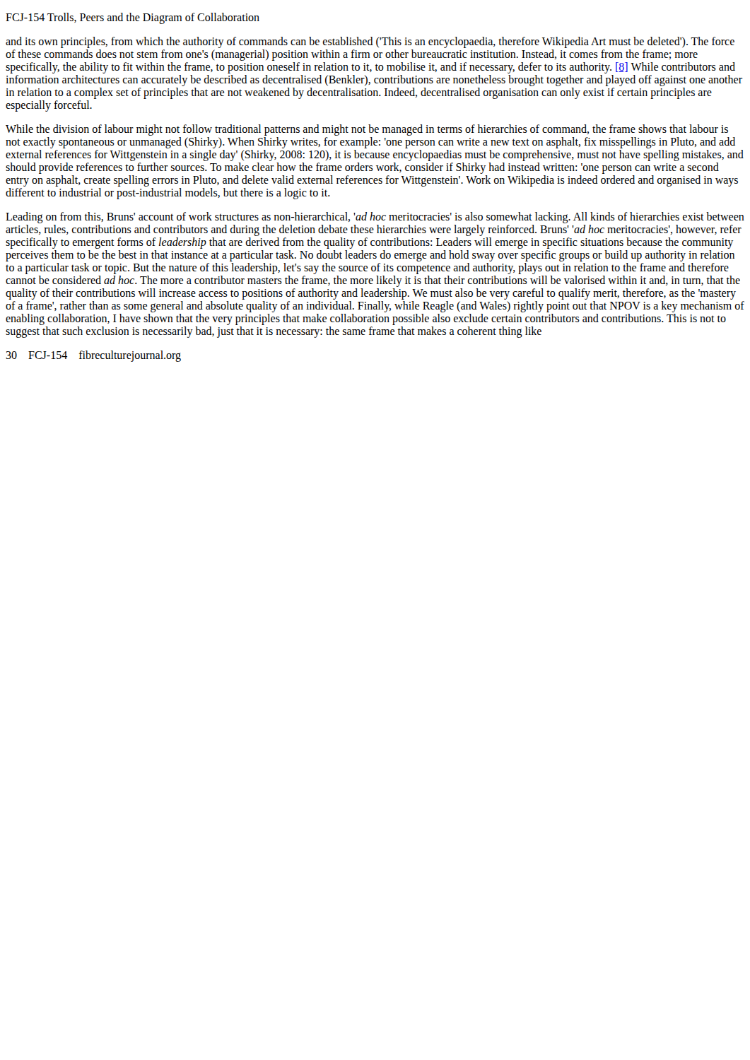FCJ-154 Trolls, Peers and the Diagram of Collaboration
and its own principles, from which the authority of commands can be established ('This is an encyclopaedia, therefore Wikipedia Art must be deleted'). The force of these commands does not stem from one's (managerial) position within a firm or other bureaucratic institution. Instead, it comes from the frame; more specifically, the ability to fit within the frame, to position oneself in relation to it, to mobilise it, and if necessary, defer to its authority. [8] While contributors and information architectures can accurately be described as decentralised (Benkler), contributions are nonetheless brought together and played off against one another in relation to a complex set of principles that are not weakened by decentralisation. Indeed, decentralised organisation can only exist if certain principles are especially forceful.
While the division of labour might not follow traditional patterns and might not be managed in terms of hierarchies of command, the frame shows that labour is not exactly spontaneous or unmanaged (Shirky). When Shirky writes, for example: 'one person can write a new text on asphalt, fix misspellings in Pluto, and add external references for Wittgenstein in a single day' (Shirky, 2008: 120), it is because encyclopaedias must be comprehensive, must not have spelling mistakes, and should provide references to further sources. To make clear how the frame orders work, consider if Shirky had instead written: 'one person can write a second entry on asphalt, create spelling errors in Pluto, and delete valid external references for Wittgenstein'. Work on Wikipedia is indeed ordered and organised in ways different to industrial or post-industrial models, but there is a logic to it.
Leading on from this, Bruns' account of work structures as non-hierarchical, 'ad hoc meritocracies' is also somewhat lacking. All kinds of hierarchies exist between articles, rules, contributions and contributors and during the deletion debate these hierarchies were largely reinforced. Bruns' 'ad hoc meritocracies', however, refer specifically to emergent forms of leadership that are derived from the quality of contributions: Leaders will emerge in specific situations because the community perceives them to be the best in that instance at a particular task. No doubt leaders do emerge and hold sway over specific groups or build up authority in relation to a particular task or topic. But the nature of this leadership, let's say the source of its competence and authority, plays out in relation to the frame and therefore cannot be considered ad hoc. The more a contributor masters the frame, the more likely it is that their contributions will be valorised within it and, in turn, that the quality of their contributions will increase access to positions of authority and leadership. We must also be very careful to qualify merit, therefore, as the 'mastery of a frame', rather than as some general and absolute quality of an individual. Finally, while Reagle (and Wales) rightly point out that NPOV is a key mechanism of enabling collaboration, I have shown that the very principles that make collaboration possible also exclude certain contributors and contributions. This is not to suggest that such exclusion is necessarily bad, just that it is necessary: the same frame that makes a coherent thing like
30 FCJ-154 fibreculturejournal.org